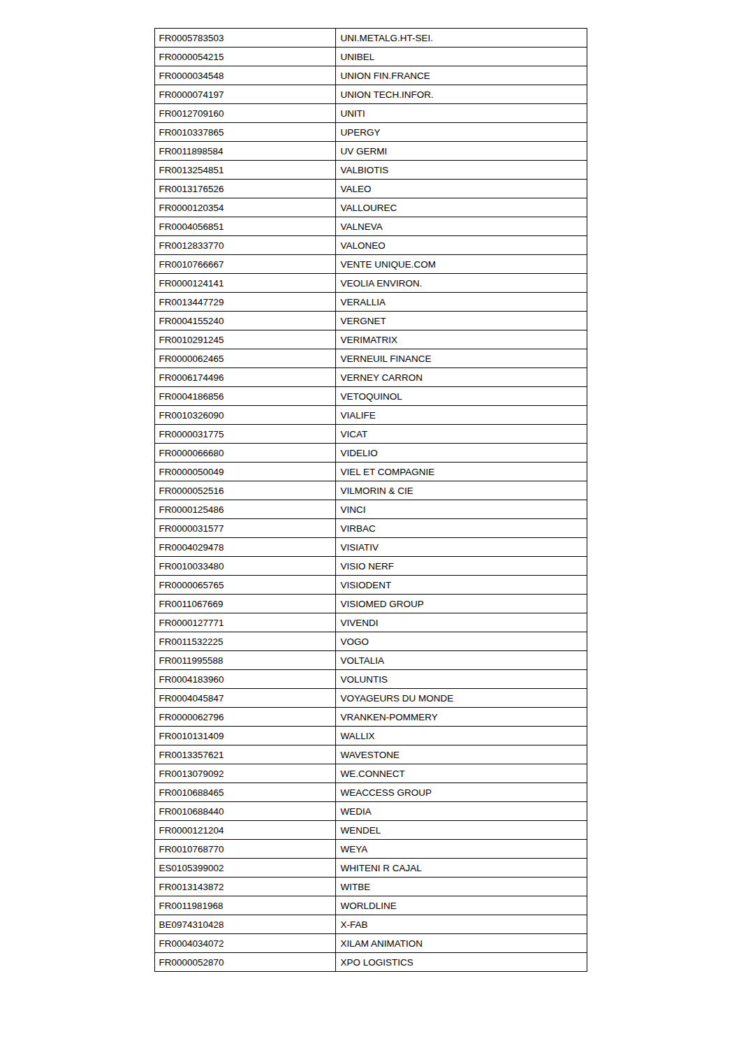| FR0005783503 | UNI.METALG.HT-SEI. |
| FR0000054215 | UNIBEL |
| FR0000034548 | UNION FIN.FRANCE |
| FR0000074197 | UNION TECH.INFOR. |
| FR0012709160 | UNITI |
| FR0010337865 | UPERGY |
| FR0011898584 | UV GERMI |
| FR0013254851 | VALBIOTIS |
| FR0013176526 | VALEO |
| FR0000120354 | VALLOUREC |
| FR0004056851 | VALNEVA |
| FR0012833770 | VALONEO |
| FR0010766667 | VENTE UNIQUE.COM |
| FR0000124141 | VEOLIA ENVIRON. |
| FR0013447729 | VERALLIA |
| FR0004155240 | VERGNET |
| FR0010291245 | VERIMATRIX |
| FR0000062465 | VERNEUIL FINANCE |
| FR0006174496 | VERNEY CARRON |
| FR0004186856 | VETOQUINOL |
| FR0010326090 | VIALIFE |
| FR0000031775 | VICAT |
| FR0000066680 | VIDELIO |
| FR0000050049 | VIEL ET COMPAGNIE |
| FR0000052516 | VILMORIN & CIE |
| FR0000125486 | VINCI |
| FR0000031577 | VIRBAC |
| FR0004029478 | VISIATIV |
| FR0010033480 | VISIO NERF |
| FR0000065765 | VISIODENT |
| FR0011067669 | VISIOMED GROUP |
| FR0000127771 | VIVENDI |
| FR0011532225 | VOGO |
| FR0011995588 | VOLTALIA |
| FR0004183960 | VOLUNTIS |
| FR0004045847 | VOYAGEURS DU MONDE |
| FR0000062796 | VRANKEN-POMMERY |
| FR0010131409 | WALLIX |
| FR0013357621 | WAVESTONE |
| FR0013079092 | WE.CONNECT |
| FR0010688465 | WEACCESS GROUP |
| FR0010688440 | WEDIA |
| FR0000121204 | WENDEL |
| FR0010768770 | WEYA |
| ES0105399002 | WHITENI R CAJAL |
| FR0013143872 | WITBE |
| FR0011981968 | WORLDLINE |
| BE0974310428 | X-FAB |
| FR0004034072 | XILAM ANIMATION |
| FR0000052870 | XPO LOGISTICS |